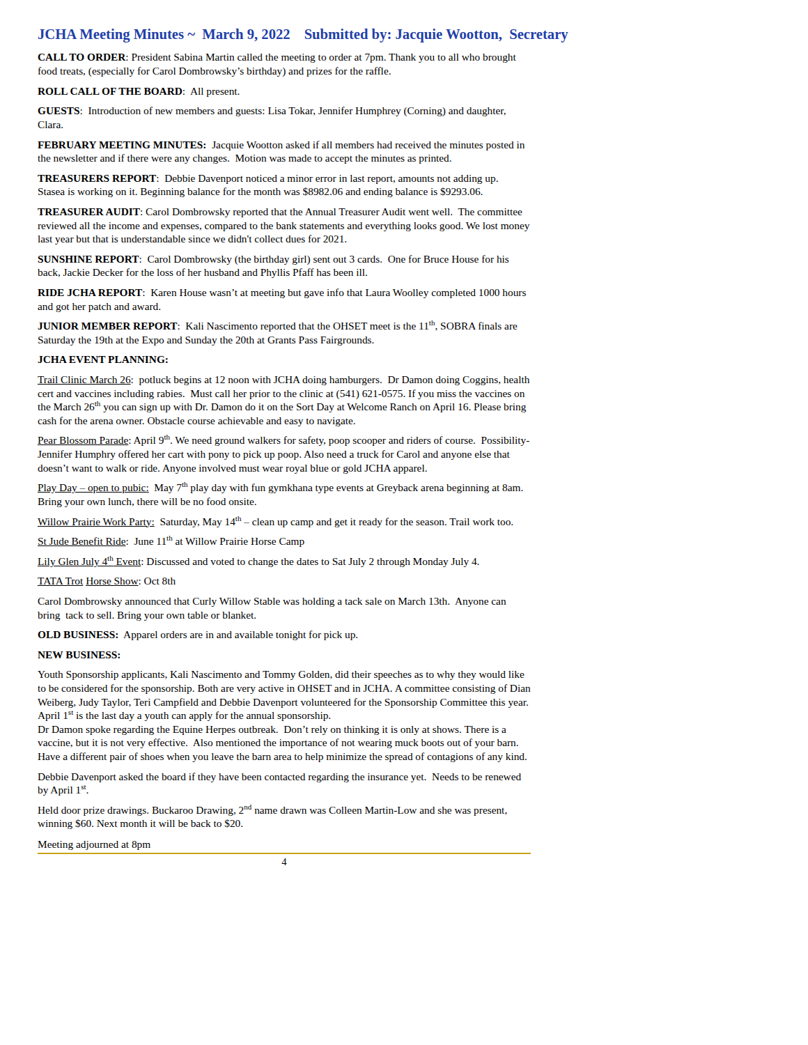JCHA Meeting Minutes ~ March 9, 2022 Submitted by: Jacquie Wootton, Secretary
CALL TO ORDER: President Sabina Martin called the meeting to order at 7pm. Thank you to all who brought food treats, (especially for Carol Dombrowsky’s birthday) and prizes for the raffle.
ROLL CALL OF THE BOARD: All present.
GUESTS: Introduction of new members and guests: Lisa Tokar, Jennifer Humphrey (Corning) and daughter, Clara.
FEBRUARY MEETING MINUTES: Jacquie Wootton asked if all members had received the minutes posted in the newsletter and if there were any changes. Motion was made to accept the minutes as printed.
TREASURERS REPORT: Debbie Davenport noticed a minor error in last report, amounts not adding up. Stasea is working on it. Beginning balance for the month was $8982.06 and ending balance is $9293.06.
TREASURER AUDIT: Carol Dombrowsky reported that the Annual Treasurer Audit went well. The committee reviewed all the income and expenses, compared to the bank statements and everything looks good. We lost money last year but that is understandable since we didn't collect dues for 2021.
SUNSHINE REPORT: Carol Dombrowsky (the birthday girl) sent out 3 cards. One for Bruce House for his back, Jackie Decker for the loss of her husband and Phyllis Pfaff has been ill.
RIDE JCHA REPORT: Karen House wasn’t at meeting but gave info that Laura Woolley completed 1000 hours and got her patch and award.
JUNIOR MEMBER REPORT: Kali Nascimento reported that the OHSET meet is the 11th, SOBRA finals are Saturday the 19th at the Expo and Sunday the 20th at Grants Pass Fairgrounds.
JCHA EVENT PLANNING:
Trail Clinic March 26: potluck begins at 12 noon with JCHA doing hamburgers. Dr Damon doing Coggins, health cert and vaccines including rabies. Must call her prior to the clinic at (541) 621-0575. If you miss the vaccines on the March 26th you can sign up with Dr. Damon do it on the Sort Day at Welcome Ranch on April 16. Please bring cash for the arena owner. Obstacle course achievable and easy to navigate.
Pear Blossom Parade: April 9th. We need ground walkers for safety, poop scooper and riders of course. Possibility- Jennifer Humphry offered her cart with pony to pick up poop. Also need a truck for Carol and anyone else that doesn’t want to walk or ride. Anyone involved must wear royal blue or gold JCHA apparel.
Play Day – open to pubic: May 7th play day with fun gymkhana type events at Greyback arena beginning at 8am. Bring your own lunch, there will be no food onsite.
Willow Prairie Work Party: Saturday, May 14th – clean up camp and get it ready for the season. Trail work too.
St Jude Benefit Ride: June 11th at Willow Prairie Horse Camp
Lily Glen July 4th Event: Discussed and voted to change the dates to Sat July 2 through Monday July 4.
TATA Trot Horse Show: Oct 8th
Carol Dombrowsky announced that Curly Willow Stable was holding a tack sale on March 13th. Anyone can bring tack to sell. Bring your own table or blanket.
OLD BUSINESS: Apparel orders are in and available tonight for pick up.
NEW BUSINESS:
Youth Sponsorship applicants, Kali Nascimento and Tommy Golden, did their speeches as to why they would like to be considered for the sponsorship. Both are very active in OHSET and in JCHA. A committee consisting of Dian Weiberg, Judy Taylor, Teri Campfield and Debbie Davenport volunteered for the Sponsorship Committee this year. April 1st is the last day a youth can apply for the annual sponsorship.
Dr Damon spoke regarding the Equine Herpes outbreak. Don’t rely on thinking it is only at shows. There is a vaccine, but it is not very effective. Also mentioned the importance of not wearing muck boots out of your barn. Have a different pair of shoes when you leave the barn area to help minimize the spread of contagions of any kind.
Debbie Davenport asked the board if they have been contacted regarding the insurance yet. Needs to be renewed by April 1st.
Held door prize drawings. Buckaroo Drawing, 2nd name drawn was Colleen Martin-Low and she was present, winning $60. Next month it will be back to $20.
Meeting adjourned at 8pm
4